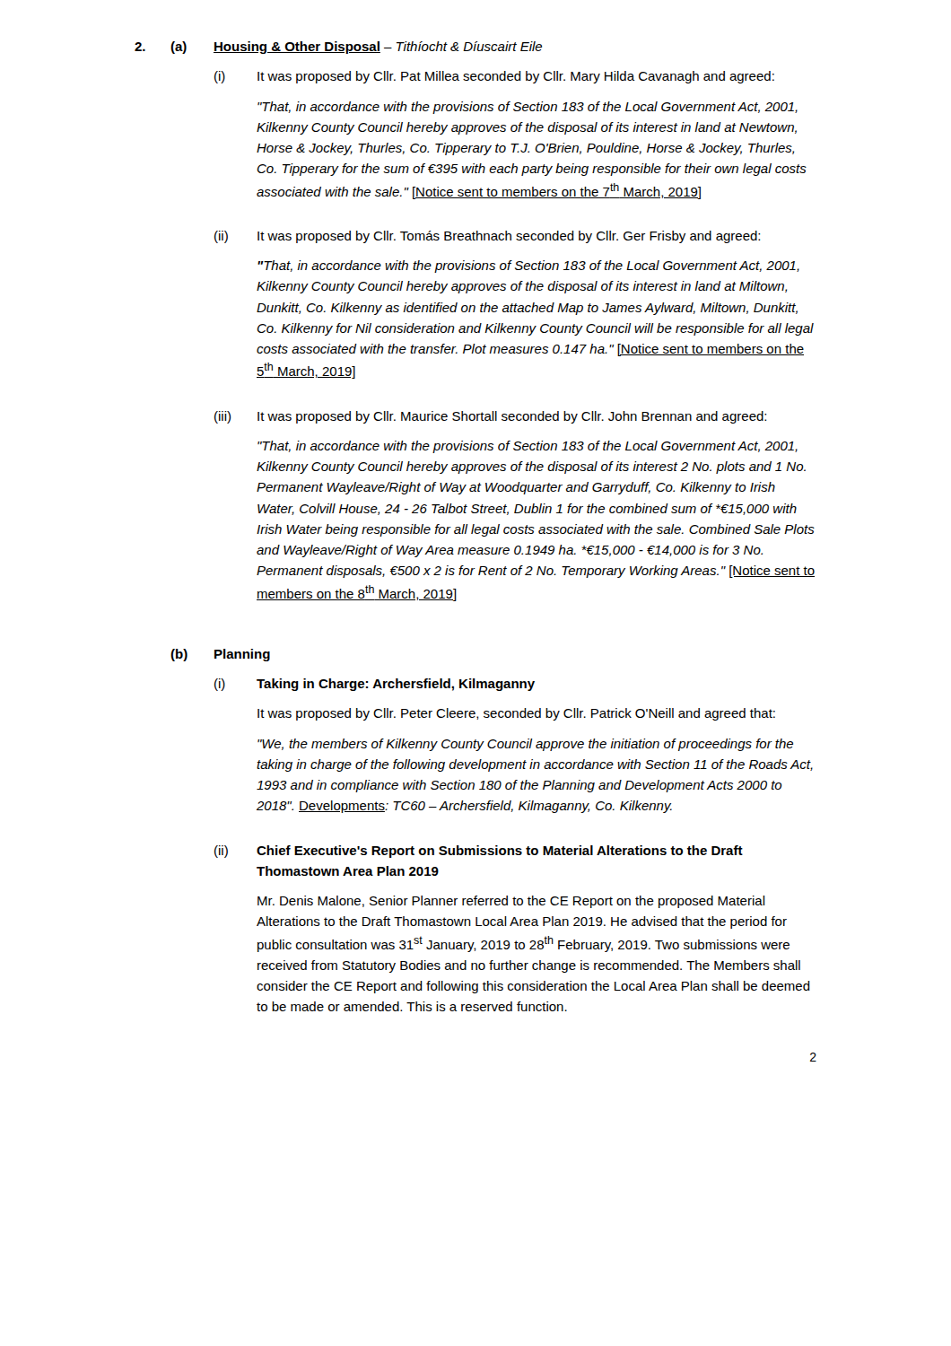2.
(a)
Housing & Other Disposal – Tithíocht & Díuscairt Eile
(i)
It was proposed by Cllr. Pat Millea seconded by Cllr. Mary Hilda Cavanagh and agreed:
"That, in accordance with the provisions of Section 183 of the Local Government Act, 2001, Kilkenny County Council hereby approves of the disposal of its interest in land at Newtown, Horse & Jockey, Thurles, Co. Tipperary to T.J. O'Brien, Pouldine, Horse & Jockey, Thurles, Co. Tipperary for the sum of €395 with each party being responsible for their own legal costs associated with the sale." [Notice sent to members on the 7th March, 2019]
(ii)
It was proposed by Cllr. Tomás Breathnach seconded by Cllr. Ger Frisby and agreed:
"That, in accordance with the provisions of Section 183 of the Local Government Act, 2001, Kilkenny County Council hereby approves of the disposal of its interest in land at Miltown, Dunkitt, Co. Kilkenny as identified on the attached Map to James Aylward, Miltown, Dunkitt, Co. Kilkenny for Nil consideration and Kilkenny County Council will be responsible for all legal costs associated with the transfer. Plot measures 0.147 ha." [Notice sent to members on the 5th March, 2019]
(iii)
It was proposed by Cllr. Maurice Shortall seconded by Cllr. John Brennan and agreed:
"That, in accordance with the provisions of Section 183 of the Local Government Act, 2001, Kilkenny County Council hereby approves of the disposal of its interest 2 No. plots and 1 No. Permanent Wayleave/Right of Way at Woodquarter and Garryduff, Co. Kilkenny to Irish Water, Colvill House, 24 - 26 Talbot Street, Dublin 1 for the combined sum of *€15,000 with Irish Water being responsible for all legal costs associated with the sale. Combined Sale Plots and Wayleave/Right of Way Area measure 0.1949 ha. *€15,000 - €14,000 is for 3 No. Permanent disposals, €500 x 2 is for Rent of 2 No. Temporary Working Areas." [Notice sent to members on the 8th March, 2019]
(b)
Planning
(i)
Taking in Charge: Archersfield, Kilmaganny
It was proposed by Cllr. Peter Cleere, seconded by Cllr. Patrick O'Neill and agreed that:
"We, the members of Kilkenny County Council approve the initiation of proceedings for the taking in charge of the following development in accordance with Section 11 of the Roads Act, 1993 and in compliance with Section 180 of the Planning and Development Acts 2000 to 2018". Developments: TC60 – Archersfield, Kilmaganny, Co. Kilkenny.
(ii)
Chief Executive's Report on Submissions to Material Alterations to the Draft Thomastown Area Plan 2019
Mr. Denis Malone, Senior Planner referred to the CE Report on the proposed Material Alterations to the Draft Thomastown Local Area Plan 2019. He advised that the period for public consultation was 31st January, 2019 to 28th February, 2019. Two submissions were received from Statutory Bodies and no further change is recommended. The Members shall consider the CE Report and following this consideration the Local Area Plan shall be deemed to be made or amended. This is a reserved function.
2